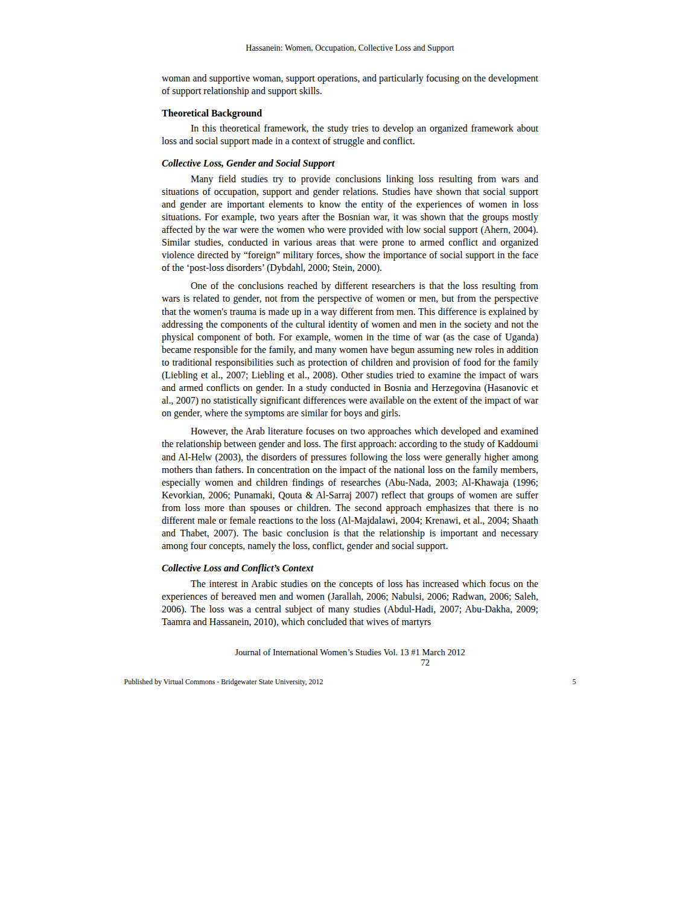Hassanein: Women, Occupation, Collective Loss and Support
woman and supportive woman, support operations, and particularly focusing on the development of support relationship and support skills.
Theoretical Background
In this theoretical framework, the study tries to develop an organized framework about loss and social support made in a context of struggle and conflict.
Collective Loss, Gender and Social Support
Many field studies try to provide conclusions linking loss resulting from wars and situations of occupation, support and gender relations. Studies have shown that social support and gender are important elements to know the entity of the experiences of women in loss situations. For example, two years after the Bosnian war, it was shown that the groups mostly affected by the war were the women who were provided with low social support (Ahern, 2004). Similar studies, conducted in various areas that were prone to armed conflict and organized violence directed by “foreign” military forces, show the importance of social support in the face of the ‘post-loss disorders’ (Dybdahl, 2000; Stein, 2000).
One of the conclusions reached by different researchers is that the loss resulting from wars is related to gender, not from the perspective of women or men, but from the perspective that the women's trauma is made up in a way different from men. This difference is explained by addressing the components of the cultural identity of women and men in the society and not the physical component of both. For example, women in the time of war (as the case of Uganda) became responsible for the family, and many women have begun assuming new roles in addition to traditional responsibilities such as protection of children and provision of food for the family (Liebling et al., 2007; Liebling et al., 2008). Other studies tried to examine the impact of wars and armed conflicts on gender. In a study conducted in Bosnia and Herzegovina (Hasanovic et al., 2007) no statistically significant differences were available on the extent of the impact of war on gender, where the symptoms are similar for boys and girls.
However, the Arab literature focuses on two approaches which developed and examined the relationship between gender and loss. The first approach: according to the study of Kaddoumi and Al-Helw (2003), the disorders of pressures following the loss were generally higher among mothers than fathers. In concentration on the impact of the national loss on the family members, especially women and children findings of researches (Abu-Nada, 2003; Al-Khawaja (1996; Kevorkian, 2006; Punamaki, Qouta & Al-Sarraj 2007) reflect that groups of women are suffer from loss more than spouses or children. The second approach emphasizes that there is no different male or female reactions to the loss (Al-Majdalawi, 2004; Krenawi, et al., 2004; Shaath and Thabet, 2007). The basic conclusion is that the relationship is important and necessary among four concepts, namely the loss, conflict, gender and social support.
Collective Loss and Conflict’s Context
The interest in Arabic studies on the concepts of loss has increased which focus on the experiences of bereaved men and women (Jarallah, 2006; Nabulsi, 2006; Radwan, 2006; Saleh, 2006). The loss was a central subject of many studies (Abdul-Hadi, 2007; Abu-Dakha, 2009; Taamra and Hassanein, 2010), which concluded that wives of martyrs
Journal of International Women’s Studies Vol. 13 #1 March 201272
Published by Virtual Commons - Bridgewater State University, 2012 5